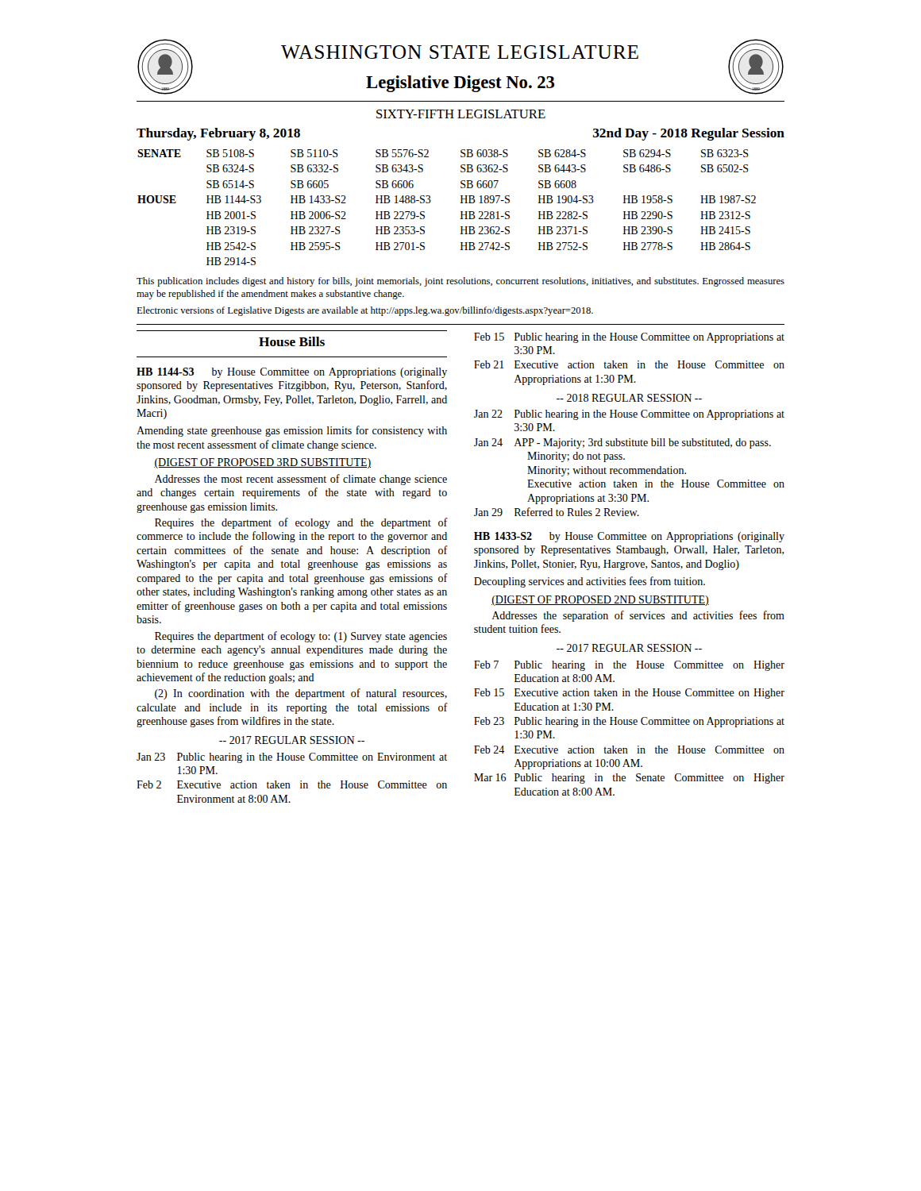1889
WASHINGTON STATE LEGISLATURE
Legislative Digest No. 23
1889
SIXTY-FIFTH LEGISLATURE
Thursday, February 8, 2018 32nd Day - 2018 Regular Session
| SENATE | SB 5108-S | SB 5110-S | SB 5576-S2 | SB 6038-S | SB 6284-S | SB 6294-S | SB 6323-S |
| SB 6324-S | SB 6332-S | SB 6343-S | SB 6362-S | SB 6443-S | SB 6486-S | SB 6502-S |
| SB 6514-S | SB 6605 | SB 6606 | SB 6607 | SB 6608 | | |
| HOUSE | HB 1144-S3 | HB 1433-S2 | HB 1488-S3 | HB 1897-S | HB 1904-S3 | HB 1958-S | HB 1987-S2 |
| HB 2001-S | HB 2006-S2 | HB 2279-S | HB 2281-S | HB 2282-S | HB 2290-S | HB 2312-S |
| HB 2319-S | HB 2327-S | HB 2353-S | HB 2362-S | HB 2371-S | HB 2390-S | HB 2415-S |
| HB 2542-S | HB 2595-S | HB 2701-S | HB 2742-S | HB 2752-S | HB 2778-S | HB 2864-S |
| HB 2914-S | | | | | | |
This publication includes digest and history for bills, joint memorials, joint resolutions, concurrent resolutions, initiatives, and substitutes. Engrossed measures may be republished if the amendment makes a substantive change.
Electronic versions of Legislative Digests are available at http://apps.leg.wa.gov/billinfo/digests.aspx?year=2018.
House Bills
HB 1144-S3 by House Committee on Appropriations (originally sponsored by Representatives Fitzgibbon, Ryu, Peterson, Stanford, Jinkins, Goodman, Ormsby, Fey, Pollet, Tarleton, Doglio, Farrell, and Macri)
Amending state greenhouse gas emission limits for consistency with the most recent assessment of climate change science.
(DIGEST OF PROPOSED 3RD SUBSTITUTE)
Addresses the most recent assessment of climate change science and changes certain requirements of the state with regard to greenhouse gas emission limits.
Requires the department of ecology and the department of commerce to include the following in the report to the governor and certain committees of the senate and house: A description of Washington's per capita and total greenhouse gas emissions as compared to the per capita and total greenhouse gas emissions of other states, including Washington's ranking among other states as an emitter of greenhouse gases on both a per capita and total emissions basis.
Requires the department of ecology to: (1) Survey state agencies to determine each agency's annual expenditures made during the biennium to reduce greenhouse gas emissions and to support the achievement of the reduction goals; and
(2) In coordination with the department of natural resources, calculate and include in its reporting the total emissions of greenhouse gases from wildfires in the state.
-- 2017 REGULAR SESSION --
Jan 23
Public hearing in the House Committee on Environment at 1:30 PM.
Feb 2
Executive action taken in the House Committee on Environment at 8:00 AM.
Feb 15
Public hearing in the House Committee on Appropriations at 3:30 PM.
Feb 21
Executive action taken in the House Committee on Appropriations at 1:30 PM.
-- 2018 REGULAR SESSION --
Jan 22
Public hearing in the House Committee on Appropriations at 3:30 PM.
Jan 24
APP - Majority; 3rd substitute bill be substituted, do pass.Minority; do not pass. Minority; without recommendation. Executive action taken in the House Committee on Appropriations at 3:30 PM.
Jan 29
Referred to Rules 2 Review.
HB 1433-S2 by House Committee on Appropriations (originally sponsored by Representatives Stambaugh, Orwall, Haler, Tarleton, Jinkins, Pollet, Stonier, Ryu, Hargrove, Santos, and Doglio)
Decoupling services and activities fees from tuition.
(DIGEST OF PROPOSED 2ND SUBSTITUTE)
Addresses the separation of services and activities fees from student tuition fees.
-- 2017 REGULAR SESSION --
Feb 7
Public hearing in the House Committee on Higher Education at 8:00 AM.
Feb 15
Executive action taken in the House Committee on Higher Education at 1:30 PM.
Feb 23
Public hearing in the House Committee on Appropriations at 1:30 PM.
Feb 24
Executive action taken in the House Committee on Appropriations at 10:00 AM.
Mar 16
Public hearing in the Senate Committee on Higher Education at 8:00 AM.